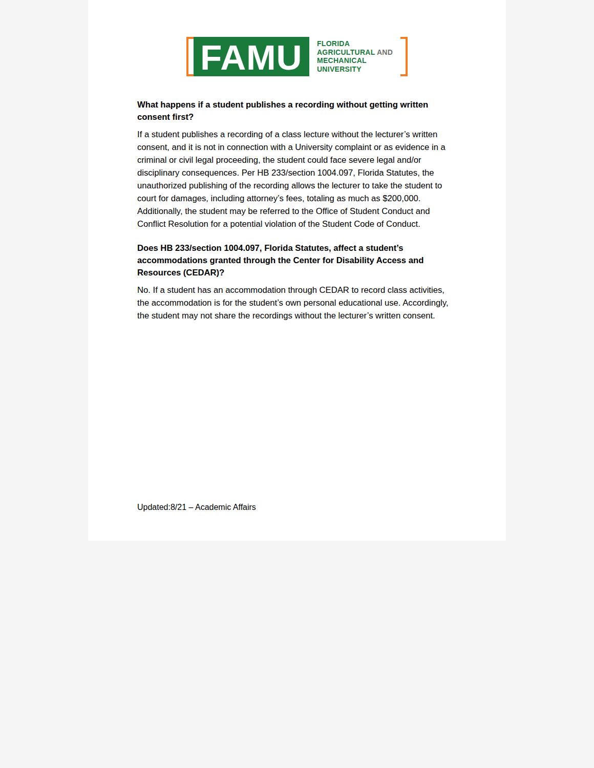FAMU FLORIDA AGRICULTURAL AND MECHANICAL UNIVERSITY
What happens if a student publishes a recording without getting written consent first?
If a student publishes a recording of a class lecture without the lecturer’s written consent, and it is not in connection with a University complaint or as evidence in a criminal or civil legal proceeding, the student could face severe legal and/or disciplinary consequences. Per HB 233/section 1004.097, Florida Statutes, the unauthorized publishing of the recording allows the lecturer to take the student to court for damages, including attorney’s fees, totaling as much as $200,000. Additionally, the student may be referred to the Office of Student Conduct and Conflict Resolution for a potential violation of the Student Code of Conduct.
Does HB 233/section 1004.097, Florida Statutes, affect a student’s accommodations granted through the Center for Disability Access and Resources (CEDAR)?
No. If a student has an accommodation through CEDAR to record class activities, the accommodation is for the student’s own personal educational use. Accordingly, the student may not share the recordings without the lecturer’s written consent.
Updated:8/21 – Academic Affairs